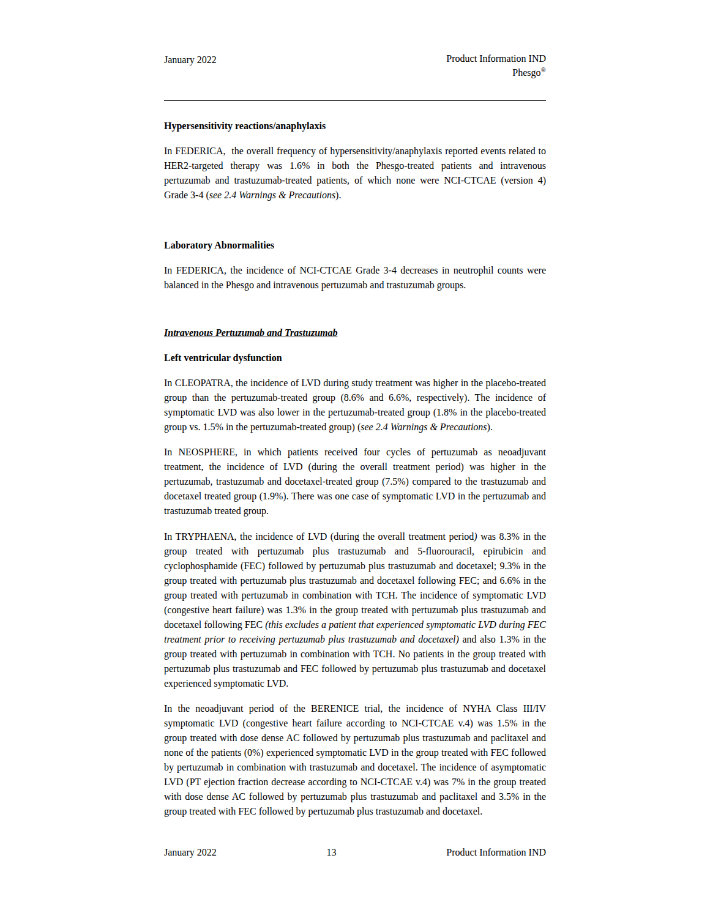January 2022
Product Information IND
Phesgo®
Hypersensitivity reactions/anaphylaxis
In FEDERICA, the overall frequency of hypersensitivity/anaphylaxis reported events related to HER2-targeted therapy was 1.6% in both the Phesgo-treated patients and intravenous pertuzumab and trastuzumab-treated patients, of which none were NCI-CTCAE (version 4) Grade 3-4 (see 2.4 Warnings & Precautions).
Laboratory Abnormalities
In FEDERICA, the incidence of NCI-CTCAE Grade 3-4 decreases in neutrophil counts were balanced in the Phesgo and intravenous pertuzumab and trastuzumab groups.
Intravenous Pertuzumab and Trastuzumab
Left ventricular dysfunction
In CLEOPATRA, the incidence of LVD during study treatment was higher in the placebo-treated group than the pertuzumab-treated group (8.6% and 6.6%, respectively). The incidence of symptomatic LVD was also lower in the pertuzumab-treated group (1.8% in the placebo-treated group vs. 1.5% in the pertuzumab-treated group) (see 2.4 Warnings & Precautions).
In NEOSPHERE, in which patients received four cycles of pertuzumab as neoadjuvant treatment, the incidence of LVD (during the overall treatment period) was higher in the pertuzumab, trastuzumab and docetaxel-treated group (7.5%) compared to the trastuzumab and docetaxel treated group (1.9%). There was one case of symptomatic LVD in the pertuzumab and trastuzumab treated group.
In TRYPHAENA, the incidence of LVD (during the overall treatment period) was 8.3% in the group treated with pertuzumab plus trastuzumab and 5-fluorouracil, epirubicin and cyclophosphamide (FEC) followed by pertuzumab plus trastuzumab and docetaxel; 9.3% in the group treated with pertuzumab plus trastuzumab and docetaxel following FEC; and 6.6% in the group treated with pertuzumab in combination with TCH. The incidence of symptomatic LVD (congestive heart failure) was 1.3% in the group treated with pertuzumab plus trastuzumab and docetaxel following FEC (this excludes a patient that experienced symptomatic LVD during FEC treatment prior to receiving pertuzumab plus trastuzumab and docetaxel) and also 1.3% in the group treated with pertuzumab in combination with TCH. No patients in the group treated with pertuzumab plus trastuzumab and FEC followed by pertuzumab plus trastuzumab and docetaxel experienced symptomatic LVD.
In the neoadjuvant period of the BERENICE trial, the incidence of NYHA Class III/IV symptomatic LVD (congestive heart failure according to NCI-CTCAE v.4) was 1.5% in the group treated with dose dense AC followed by pertuzumab plus trastuzumab and paclitaxel and none of the patients (0%) experienced symptomatic LVD in the group treated with FEC followed by pertuzumab in combination with trastuzumab and docetaxel. The incidence of asymptomatic LVD (PT ejection fraction decrease according to NCI-CTCAE v.4) was 7% in the group treated with dose dense AC followed by pertuzumab plus trastuzumab and paclitaxel and 3.5% in the group treated with FEC followed by pertuzumab plus trastuzumab and docetaxel.
January 2022
13
Product Information IND